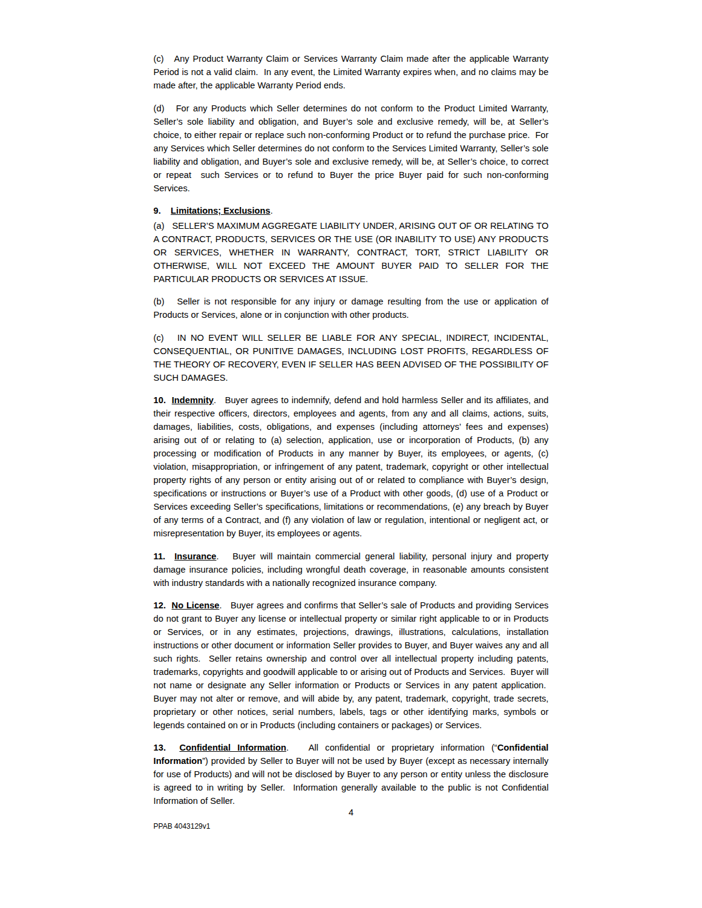(c) Any Product Warranty Claim or Services Warranty Claim made after the applicable Warranty Period is not a valid claim. In any event, the Limited Warranty expires when, and no claims may be made after, the applicable Warranty Period ends.
(d) For any Products which Seller determines do not conform to the Product Limited Warranty, Seller’s sole liability and obligation, and Buyer’s sole and exclusive remedy, will be, at Seller’s choice, to either repair or replace such non-conforming Product or to refund the purchase price. For any Services which Seller determines do not conform to the Services Limited Warranty, Seller’s sole liability and obligation, and Buyer’s sole and exclusive remedy, will be, at Seller’s choice, to correct or repeat such Services or to refund to Buyer the price Buyer paid for such non-conforming Services.
9. Limitations; Exclusions.
(a) SELLER’S MAXIMUM AGGREGATE LIABILITY UNDER, ARISING OUT OF OR RELATING TO A CONTRACT, PRODUCTS, SERVICES OR THE USE (OR INABILITY TO USE) ANY PRODUCTS OR SERVICES, WHETHER IN WARRANTY, CONTRACT, TORT, STRICT LIABILITY OR OTHERWISE, WILL NOT EXCEED THE AMOUNT BUYER PAID TO SELLER FOR THE PARTICULAR PRODUCTS OR SERVICES AT ISSUE.
(b) Seller is not responsible for any injury or damage resulting from the use or application of Products or Services, alone or in conjunction with other products.
(c) IN NO EVENT WILL SELLER BE LIABLE FOR ANY SPECIAL, INDIRECT, INCIDENTAL, CONSEQUENTIAL, OR PUNITIVE DAMAGES, INCLUDING LOST PROFITS, REGARDLESS OF THE THEORY OF RECOVERY, EVEN IF SELLER HAS BEEN ADVISED OF THE POSSIBILITY OF SUCH DAMAGES.
10. Indemnity. Buyer agrees to indemnify, defend and hold harmless Seller and its affiliates, and their respective officers, directors, employees and agents, from any and all claims, actions, suits, damages, liabilities, costs, obligations, and expenses (including attorneys’ fees and expenses) arising out of or relating to (a) selection, application, use or incorporation of Products, (b) any processing or modification of Products in any manner by Buyer, its employees, or agents, (c) violation, misappropriation, or infringement of any patent, trademark, copyright or other intellectual property rights of any person or entity arising out of or related to compliance with Buyer’s design, specifications or instructions or Buyer’s use of a Product with other goods, (d) use of a Product or Services exceeding Seller’s specifications, limitations or recommendations, (e) any breach by Buyer of any terms of a Contract, and (f) any violation of law or regulation, intentional or negligent act, or misrepresentation by Buyer, its employees or agents.
11. Insurance. Buyer will maintain commercial general liability, personal injury and property damage insurance policies, including wrongful death coverage, in reasonable amounts consistent with industry standards with a nationally recognized insurance company.
12. No License. Buyer agrees and confirms that Seller’s sale of Products and providing Services do not grant to Buyer any license or intellectual property or similar right applicable to or in Products or Services, or in any estimates, projections, drawings, illustrations, calculations, installation instructions or other document or information Seller provides to Buyer, and Buyer waives any and all such rights. Seller retains ownership and control over all intellectual property including patents, trademarks, copyrights and goodwill applicable to or arising out of Products and Services. Buyer will not name or designate any Seller information or Products or Services in any patent application. Buyer may not alter or remove, and will abide by, any patent, trademark, copyright, trade secrets, proprietary or other notices, serial numbers, labels, tags or other identifying marks, symbols or legends contained on or in Products (including containers or packages) or Services.
13. Confidential Information. All confidential or proprietary information (“Confidential Information”) provided by Seller to Buyer will not be used by Buyer (except as necessary internally for use of Products) and will not be disclosed by Buyer to any person or entity unless the disclosure is agreed to in writing by Seller. Information generally available to the public is not Confidential Information of Seller.
4
PPAB 4043129v1